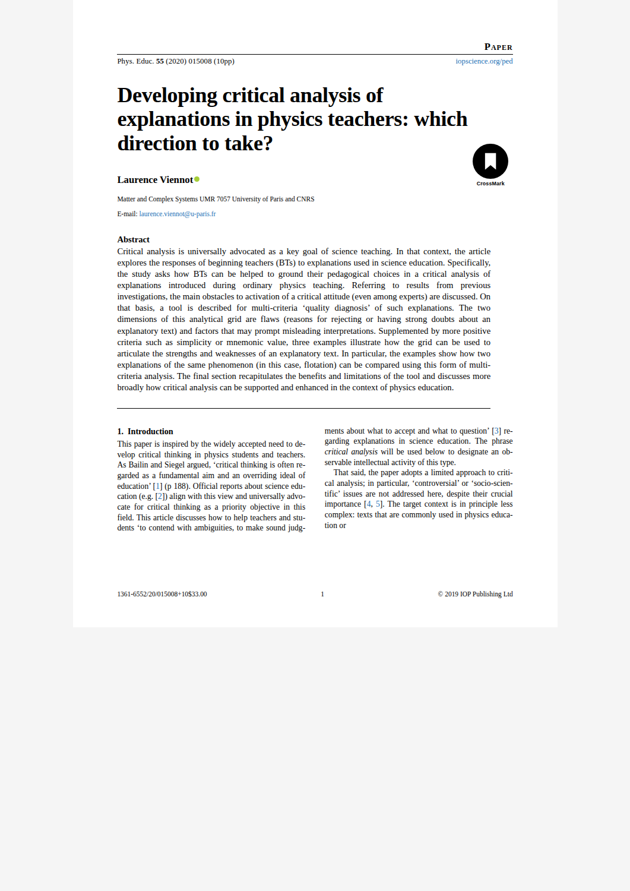Paper
Phys. Educ. 55 (2020) 015008 (10pp)
iopscience.org/ped
Developing critical analysis of explanations in physics teachers: which direction to take?
CrossMark
Laurence Viennot
Matter and Complex Systems UMR 7057 University of Paris and CNRS
E-mail: laurence.viennot@u-paris.fr
Abstract
Critical analysis is universally advocated as a key goal of science teaching. In that context, the article explores the responses of beginning teachers (BTs) to explanations used in science education. Specifically, the study asks how BTs can be helped to ground their pedagogical choices in a critical analysis of explanations introduced during ordinary physics teaching. Referring to results from previous investigations, the main obstacles to activation of a critical attitude (even among experts) are discussed. On that basis, a tool is described for multi-criteria ‘quality diagnosis’ of such explanations. The two dimensions of this analytical grid are flaws (reasons for rejecting or having strong doubts about an explanatory text) and factors that may prompt misleading interpretations. Supplemented by more positive criteria such as simplicity or mnemonic value, three examples illustrate how the grid can be used to articulate the strengths and weaknesses of an explanatory text. In particular, the examples show how two explanations of the same phenomenon (in this case, flotation) can be compared using this form of multi-criteria analysis. The final section recapitulates the benefits and limitations of the tool and discusses more broadly how critical analysis can be supported and enhanced in the context of physics education.
1. Introduction
This paper is inspired by the widely accepted need to develop critical thinking in physics students and teachers. As Bailin and Siegel argued, ‘critical thinking is often regarded as a fundamental aim and an overriding ideal of education’ [1] (p 188). Official reports about science education (e.g. [2]) align with this view and universally advocate for critical thinking as a priority objective in this field. This article discusses how to help teachers and students ‘to contend with ambiguities, to make sound judgments about what to accept and what to question’ [3] regarding explanations in science education. The phrase critical analysis will be used below to designate an observable intellectual activity of this type.
That said, the paper adopts a limited approach to critical analysis; in particular, ‘controversial’ or ‘socio-scientific’ issues are not addressed here, despite their crucial importance [4, 5]. The target context is in principle less complex: texts that are commonly used in physics education or
1361-6552/20/015008+10$33.00
1
© 2019 IOP Publishing Ltd